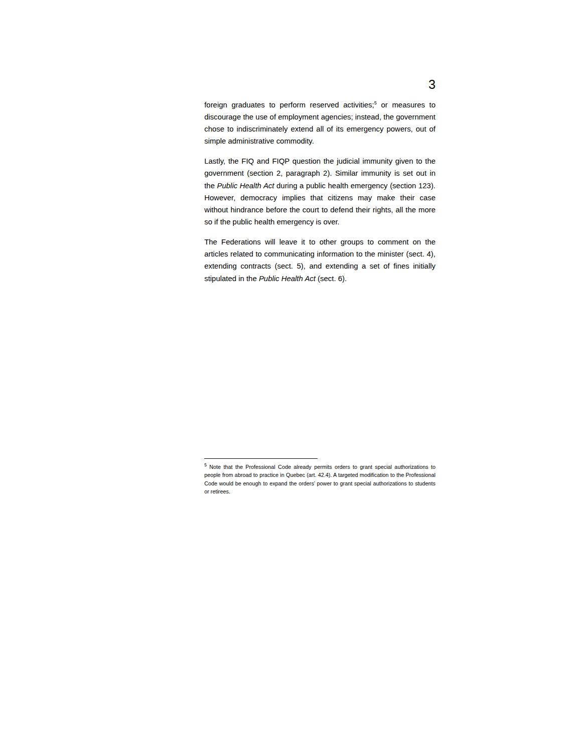3
foreign graduates to perform reserved activities;5 or measures to discourage the use of employment agencies; instead, the government chose to indiscriminately extend all of its emergency powers, out of simple administrative commodity.
Lastly, the FIQ and FIQP question the judicial immunity given to the government (section 2, paragraph 2). Similar immunity is set out in the Public Health Act during a public health emergency (section 123). However, democracy implies that citizens may make their case without hindrance before the court to defend their rights, all the more so if the public health emergency is over.
The Federations will leave it to other groups to comment on the articles related to communicating information to the minister (sect. 4), extending contracts (sect. 5), and extending a set of fines initially stipulated in the Public Health Act (sect. 6).
5 Note that the Professional Code already permits orders to grant special authorizations to people from abroad to practice in Quebec (art. 42.4). A targeted modification to the Professional Code would be enough to expand the orders’ power to grant special authorizations to students or retirees.